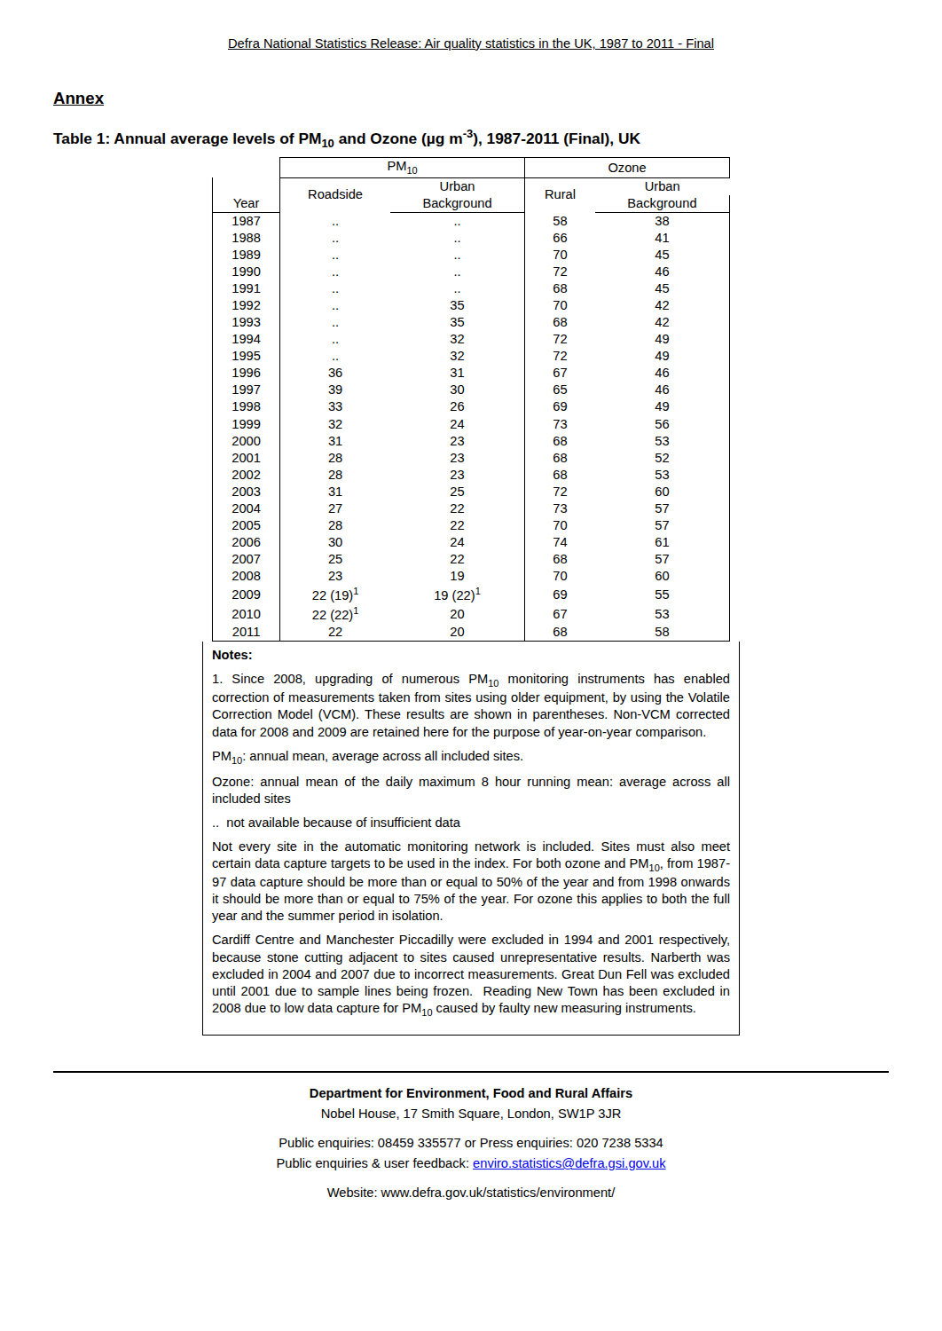Defra National Statistics Release: Air quality statistics in the UK, 1987 to 2011 - Final
Annex
Table 1: Annual average levels of PM10 and Ozone (µg m-3), 1987-2011 (Final), UK
| | PM 10 | Ozone |
| --- | --- | --- |
| | Roadside | Urban | Rural | Urban |
| Year | Background | Background |
| 1987 | .. | .. | 58 | 38 |
| 1988 | .. | .. | 66 | 41 |
| 1989 | .. | .. | 70 | 45 |
| 1990 | .. | .. | 72 | 46 |
| 1991 | .. | .. | 68 | 45 |
| 1992 | .. | 35 | 70 | 42 |
| 1993 | .. | 35 | 68 | 42 |
| 1994 | .. | 32 | 72 | 49 |
| 1995 | .. | 32 | 72 | 49 |
| 1996 | 36 | 31 | 67 | 46 |
| 1997 | 39 | 30 | 65 | 46 |
| 1998 | 33 | 26 | 69 | 49 |
| 1999 | 32 | 24 | 73 | 56 |
| 2000 | 31 | 23 | 68 | 53 |
| 2001 | 28 | 23 | 68 | 52 |
| 2002 | 28 | 23 | 68 | 53 |
| 2003 | 31 | 25 | 72 | 60 |
| 2004 | 27 | 22 | 73 | 57 |
| 2005 | 28 | 22 | 70 | 57 |
| 2006 | 30 | 24 | 74 | 61 |
| 2007 | 25 | 22 | 68 | 57 |
| 2008 | 23 | 19 | 70 | 60 |
| 2009 | 22 (19) 1 | 19 (22) 1 | 69 | 55 |
| 2010 | 22 (22) 1 | 20 | 67 | 53 |
| 2011 | 22 | 20 | 68 | 58 |
Notes:
1. Since 2008, upgrading of numerous PM10 monitoring instruments has enabled correction of measurements taken from sites using older equipment, by using the Volatile Correction Model (VCM). These results are shown in parentheses. Non-VCM corrected data for 2008 and 2009 are retained here for the purpose of year-on-year comparison.
PM10: annual mean, average across all included sites.
Ozone: annual mean of the daily maximum 8 hour running mean: average across all included sites
.. not available because of insufficient data
Not every site in the automatic monitoring network is included. Sites must also meet certain data capture targets to be used in the index. For both ozone and PM10, from 1987-97 data capture should be more than or equal to 50% of the year and from 1998 onwards it should be more than or equal to 75% of the year. For ozone this applies to both the full year and the summer period in isolation.
Cardiff Centre and Manchester Piccadilly were excluded in 1994 and 2001 respectively, because stone cutting adjacent to sites caused unrepresentative results. Narberth was excluded in 2004 and 2007 due to incorrect measurements. Great Dun Fell was excluded until 2001 due to sample lines being frozen. Reading New Town has been excluded in 2008 due to low data capture for PM10 caused by faulty new measuring instruments.
Department for Environment, Food and Rural Affairs
Nobel House, 17 Smith Square, London, SW1P 3JR
Public enquiries: 08459 335577 or Press enquiries: 020 7238 5334
Public enquiries & user feedback: enviro.statistics@defra.gsi.gov.uk
Website: www.defra.gov.uk/statistics/environment/